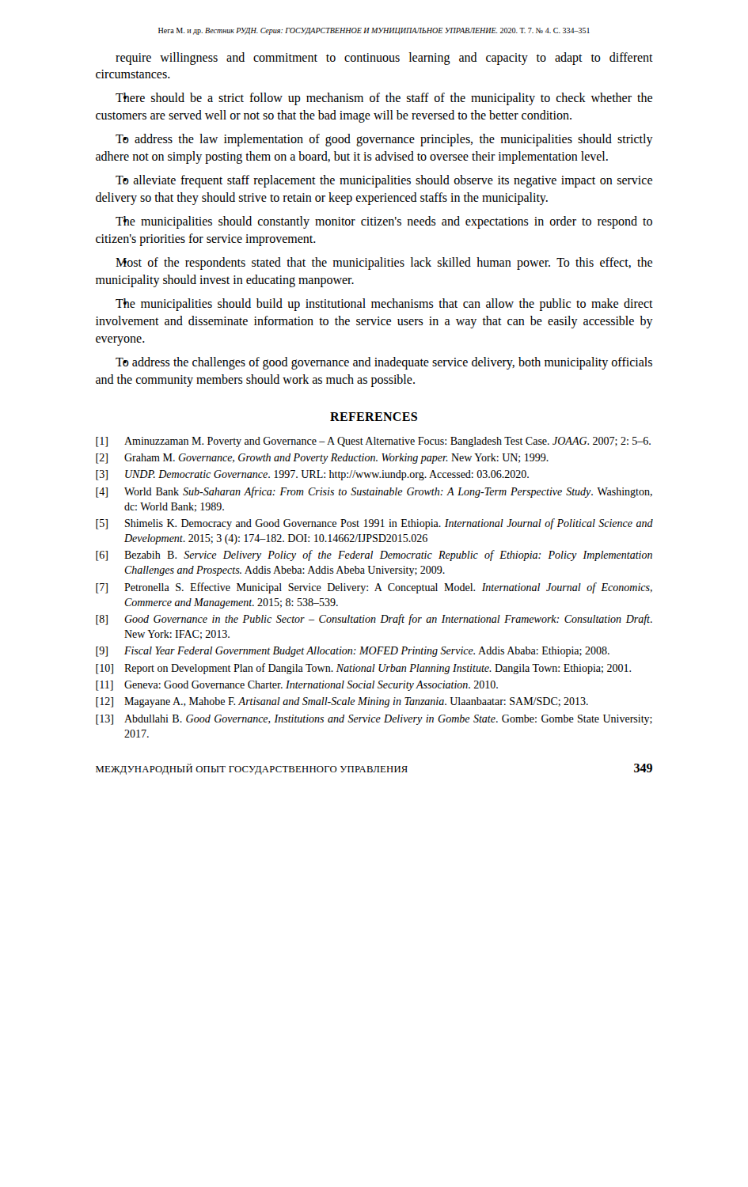Нега М. и др. Вестник РУДН. Серия: ГОСУДАРСТВЕННОЕ И МУНИЦИПАЛЬНОЕ УПРАВЛЕНИЕ. 2020. Т. 7. № 4. С. 334–351
require willingness and commitment to continuous learning and capacity to adapt to different circumstances.
There should be a strict follow up mechanism of the staff of the municipality to check whether the customers are served well or not so that the bad image will be reversed to the better condition.
To address the law implementation of good governance principles, the municipalities should strictly adhere not on simply posting them on a board, but it is advised to oversee their implementation level.
To alleviate frequent staff replacement the municipalities should observe its negative impact on service delivery so that they should strive to retain or keep experienced staffs in the municipality.
The municipalities should constantly monitor citizen's needs and expectations in order to respond to citizen's priorities for service improvement.
Most of the respondents stated that the municipalities lack skilled human power. To this effect, the municipality should invest in educating manpower.
The municipalities should build up institutional mechanisms that can allow the public to make direct involvement and disseminate information to the service users in a way that can be easily accessible by everyone.
To address the challenges of good governance and inadequate service delivery, both municipality officials and the community members should work as much as possible.
REFERENCES
Aminuzzaman M. Poverty and Governance – A Quest Alternative Focus: Bangladesh Test Case. JOAAG. 2007; 2: 5–6.
Graham M. Governance, Growth and Poverty Reduction. Working paper. New York: UN; 1999.
UNDP. Democratic Governance. 1997. URL: http://www.iundp.org. Accessed: 03.06.2020.
World Bank Sub-Saharan Africa: From Crisis to Sustainable Growth: A Long-Term Perspective Study. Washington, dc: World Bank; 1989.
Shimelis K. Democracy and Good Governance Post 1991 in Ethiopia. International Journal of Political Science and Development. 2015; 3 (4): 174–182. DOI: 10.14662/IJPSD2015.026
Bezabih B. Service Delivery Policy of the Federal Democratic Republic of Ethiopia: Policy Implementation Challenges and Prospects. Addis Abeba: Addis Abeba University; 2009.
Petronella S. Effective Municipal Service Delivery: A Conceptual Model. International Journal of Economics, Commerce and Management. 2015; 8: 538–539.
Good Governance in the Public Sector – Consultation Draft for an International Framework: Consultation Draft. New York: IFAC; 2013.
Fiscal Year Federal Government Budget Allocation: MOFED Printing Service. Addis Ababa: Ethiopia; 2008.
Report on Development Plan of Dangila Town. National Urban Planning Institute. Dangila Town: Ethiopia; 2001.
Geneva: Good Governance Charter. International Social Security Association. 2010.
Magayane A., Mahobe F. Artisanal and Small-Scale Mining in Tanzania. Ulaanbaatar: SAM/SDC; 2013.
Abdullahi B. Good Governance, Institutions and Service Delivery in Gombe State. Gombe: Gombe State University; 2017.
МЕЖДУНАРОДНЫЙ ОПЫТ ГОСУДАРСТВЕННОГО УПРАВЛЕНИЯ 349